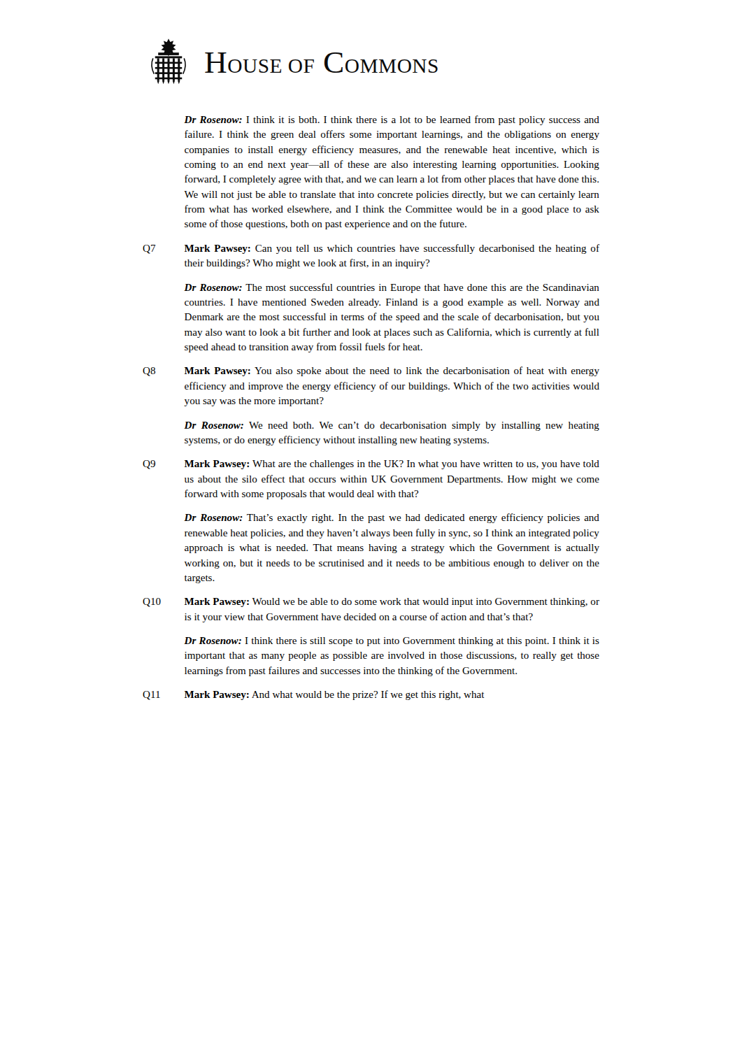HOUSE OF COMMONS
Dr Rosenow: I think it is both. I think there is a lot to be learned from past policy success and failure. I think the green deal offers some important learnings, and the obligations on energy companies to install energy efficiency measures, and the renewable heat incentive, which is coming to an end next year—all of these are also interesting learning opportunities. Looking forward, I completely agree with that, and we can learn a lot from other places that have done this. We will not just be able to translate that into concrete policies directly, but we can certainly learn from what has worked elsewhere, and I think the Committee would be in a good place to ask some of those questions, both on past experience and on the future.
Q7
Mark Pawsey: Can you tell us which countries have successfully decarbonised the heating of their buildings? Who might we look at first, in an inquiry?
Dr Rosenow: The most successful countries in Europe that have done this are the Scandinavian countries. I have mentioned Sweden already. Finland is a good example as well. Norway and Denmark are the most successful in terms of the speed and the scale of decarbonisation, but you may also want to look a bit further and look at places such as California, which is currently at full speed ahead to transition away from fossil fuels for heat.
Q8
Mark Pawsey: You also spoke about the need to link the decarbonisation of heat with energy efficiency and improve the energy efficiency of our buildings. Which of the two activities would you say was the more important?
Dr Rosenow: We need both. We can’t do decarbonisation simply by installing new heating systems, or do energy efficiency without installing new heating systems.
Q9
Mark Pawsey: What are the challenges in the UK? In what you have written to us, you have told us about the silo effect that occurs within UK Government Departments. How might we come forward with some proposals that would deal with that?
Dr Rosenow: That’s exactly right. In the past we had dedicated energy efficiency policies and renewable heat policies, and they haven’t always been fully in sync, so I think an integrated policy approach is what is needed. That means having a strategy which the Government is actually working on, but it needs to be scrutinised and it needs to be ambitious enough to deliver on the targets.
Q10
Mark Pawsey: Would we be able to do some work that would input into Government thinking, or is it your view that Government have decided on a course of action and that’s that?
Dr Rosenow: I think there is still scope to put into Government thinking at this point. I think it is important that as many people as possible are involved in those discussions, to really get those learnings from past failures and successes into the thinking of the Government.
Q11
Mark Pawsey: And what would be the prize? If we get this right, what